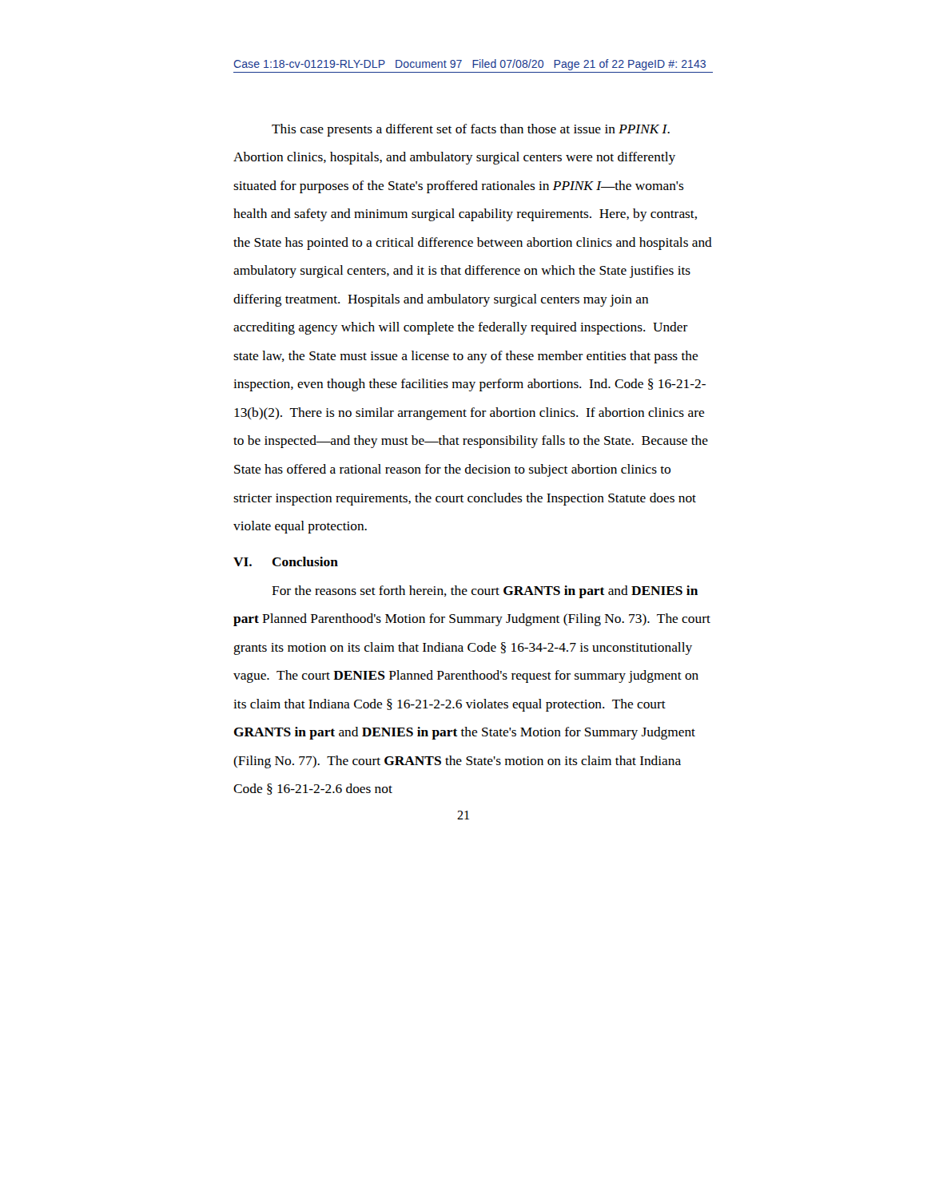Case 1:18-cv-01219-RLY-DLP Document 97 Filed 07/08/20 Page 21 of 22 PageID #: 2143
This case presents a different set of facts than those at issue in PPINK I. Abortion clinics, hospitals, and ambulatory surgical centers were not differently situated for purposes of the State's proffered rationales in PPINK I—the woman's health and safety and minimum surgical capability requirements. Here, by contrast, the State has pointed to a critical difference between abortion clinics and hospitals and ambulatory surgical centers, and it is that difference on which the State justifies its differing treatment. Hospitals and ambulatory surgical centers may join an accrediting agency which will complete the federally required inspections. Under state law, the State must issue a license to any of these member entities that pass the inspection, even though these facilities may perform abortions. Ind. Code § 16-21-2-13(b)(2). There is no similar arrangement for abortion clinics. If abortion clinics are to be inspected—and they must be—that responsibility falls to the State. Because the State has offered a rational reason for the decision to subject abortion clinics to stricter inspection requirements, the court concludes the Inspection Statute does not violate equal protection.
VI. Conclusion
For the reasons set forth herein, the court GRANTS in part and DENIES in part Planned Parenthood's Motion for Summary Judgment (Filing No. 73). The court grants its motion on its claim that Indiana Code § 16-34-2-4.7 is unconstitutionally vague. The court DENIES Planned Parenthood's request for summary judgment on its claim that Indiana Code § 16-21-2-2.6 violates equal protection. The court GRANTS in part and DENIES in part the State's Motion for Summary Judgment (Filing No. 77). The court GRANTS the State's motion on its claim that Indiana Code § 16-21-2-2.6 does not
21